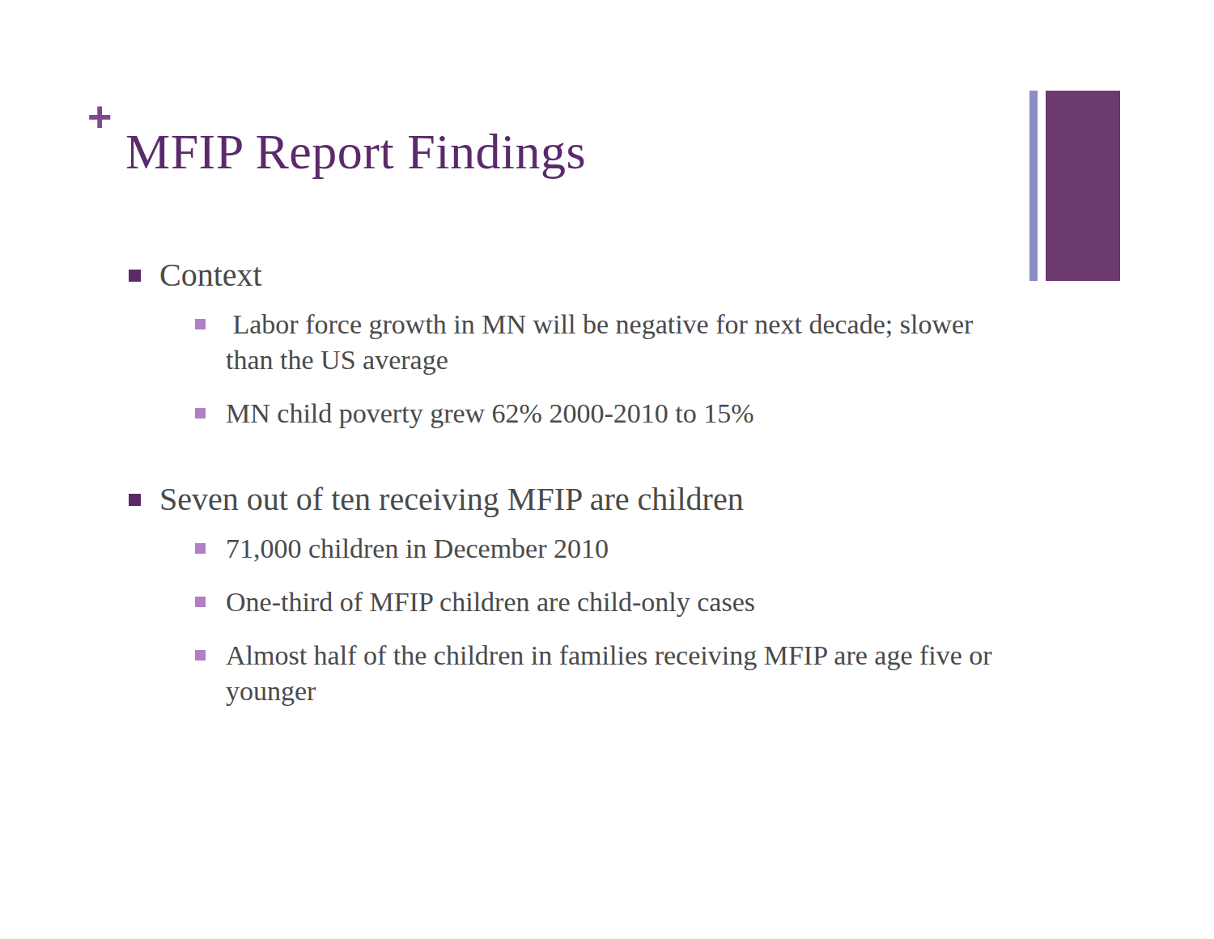+
MFIP Report Findings
Context
Labor force growth in MN will be negative for next decade; slower than the US average
MN child poverty grew 62% 2000-2010 to 15%
Seven out of ten receiving MFIP are children
71,000 children in December 2010
One-third of MFIP children are child-only cases
Almost half of the children in families receiving MFIP are age five or younger